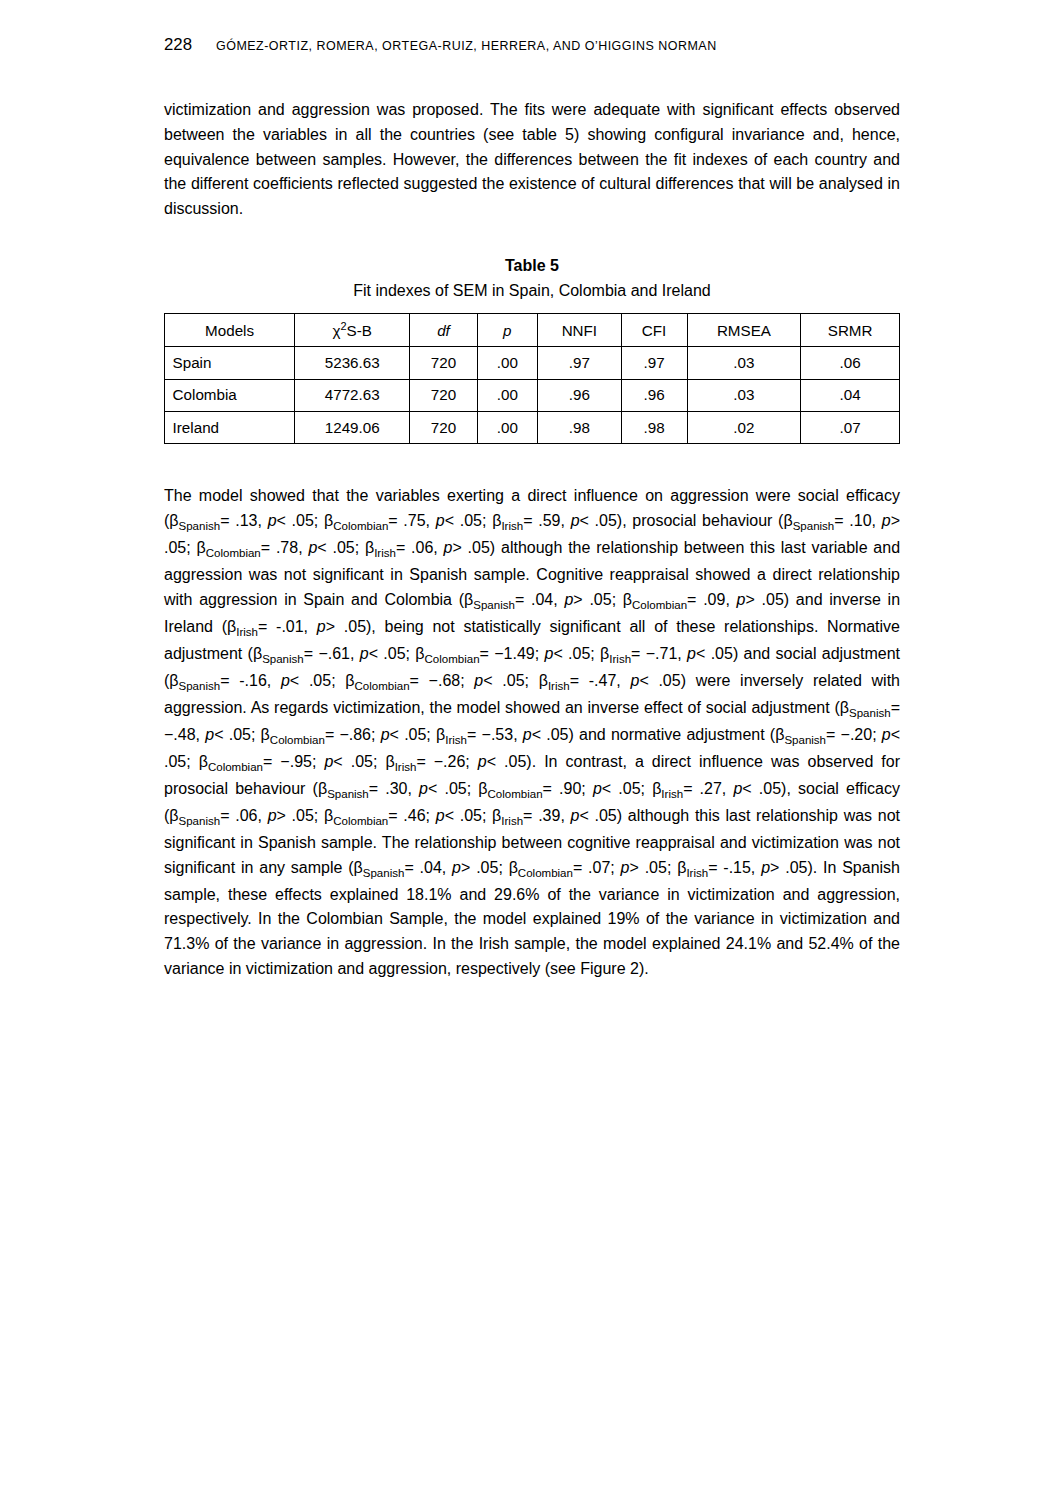228 Gómez-Ortiz, Romera, Ortega-Ruiz, Herrera, and OʼHiggins Norman
victimization and aggression was proposed. The fits were adequate with significant effects observed between the variables in all the countries (see table 5) showing configural invariance and, hence, equivalence between samples. However, the differences between the fit indexes of each country and the different coefficients reflected suggested the existence of cultural differences that will be analysed in discussion.
Table 5 Fit indexes of SEM in Spain, Colombia and Ireland
| Models | χ 2 S-B | df | p | NNFI | CFI | RMSEA | SRMR |
| --- | --- | --- | --- | --- | --- | --- | --- |
| Spain | 5236.63 | 720 | .00 | .97 | .97 | .03 | .06 |
| Colombia | 4772.63 | 720 | .00 | .96 | .96 | .03 | .04 |
| Ireland | 1249.06 | 720 | .00 | .98 | .98 | .02 | .07 |
The model showed that the variables exerting a direct influence on aggression were social efficacy (βSpanish= .13, p< .05; βColombian= .75, p< .05; βIrish= .59, p< .05), prosocial behaviour (βSpanish= .10, p> .05; βColombian= .78, p< .05; βIrish= .06, p> .05) although the relationship between this last variable and aggression was not significant in Spanish sample. Cognitive reappraisal showed a direct relationship with aggression in Spain and Colombia (βSpanish= .04, p> .05; βColombian= .09, p> .05) and inverse in Ireland (βIrish= -.01, p> .05), being not statistically significant all of these relationships. Normative adjustment (βSpanish= −.61, p< .05; βColombian= −1.49; p< .05; βIrish= −.71, p< .05) and social adjustment (βSpanish= -.16, p< .05; βColombian= −.68; p< .05; βIrish= -.47, p< .05) were inversely related with aggression. As regards victimization, the model showed an inverse effect of social adjustment (βSpanish= −.48, p< .05; βColombian= −.86; p< .05; βIrish= −.53, p< .05) and normative adjustment (βSpanish= −.20; p< .05; βColombian= −.95; p< .05; βIrish= −.26; p< .05). In contrast, a direct influence was observed for prosocial behaviour (βSpanish= .30, p< .05; βColombian= .90; p< .05; βIrish= .27, p< .05), social efficacy (βSpanish= .06, p> .05; βColombian= .46; p< .05; βIrish= .39, p< .05) although this last relationship was not significant in Spanish sample. The relationship between cognitive reappraisal and victimization was not significant in any sample (βSpanish= .04, p> .05; βColombian= .07; p> .05; βIrish= -.15, p> .05). In Spanish sample, these effects explained 18.1% and 29.6% of the variance in victimization and aggression, respectively. In the Colombian Sample, the model explained 19% of the variance in victimization and 71.3% of the variance in aggression. In the Irish sample, the model explained 24.1% and 52.4% of the variance in victimization and aggression, respectively (see Figure 2).